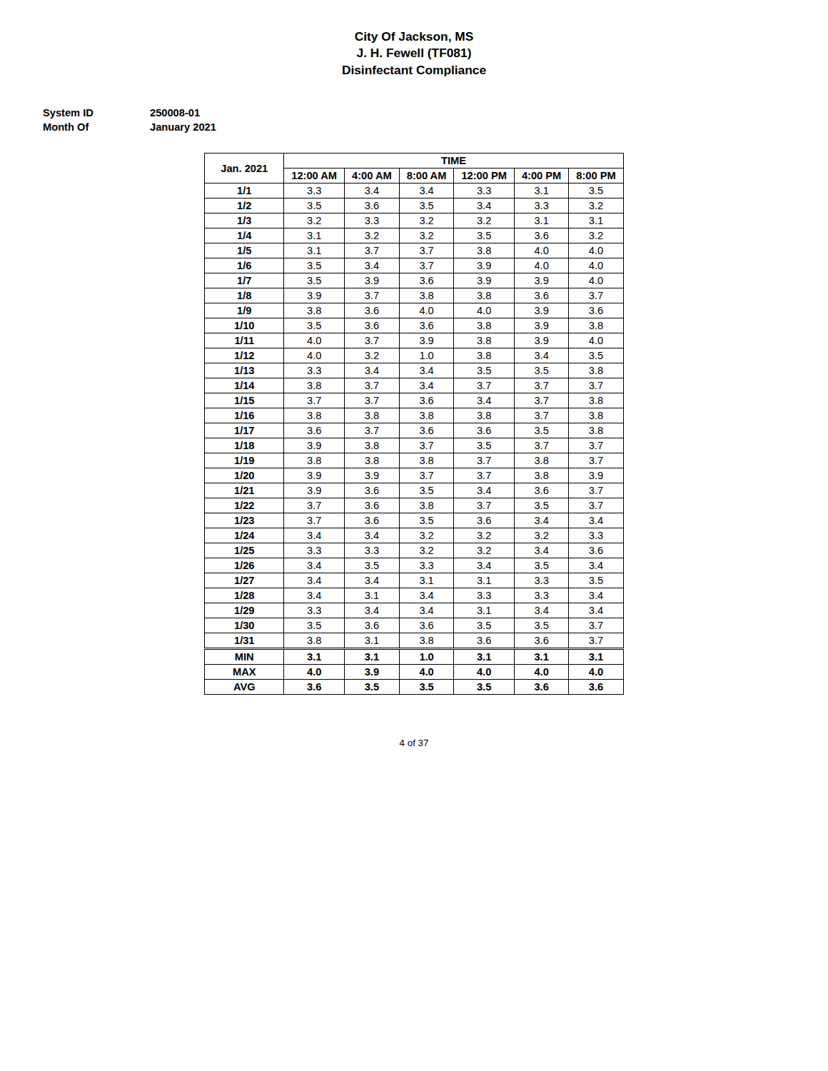City Of Jackson, MS
J. H. Fewell (TF081)
Disinfectant Compliance
System ID
250008-01
Month Of
January 2021
| Jan. 2021 | TIME |
| --- | --- |
| 12:00 AM | 4:00 AM | 8:00 AM | 12:00 PM | 4:00 PM | 8:00 PM |
| 1/1 | 3.3 | 3.4 | 3.4 | 3.3 | 3.1 | 3.5 |
| 1/2 | 3.5 | 3.6 | 3.5 | 3.4 | 3.3 | 3.2 |
| 1/3 | 3.2 | 3.3 | 3.2 | 3.2 | 3.1 | 3.1 |
| 1/4 | 3.1 | 3.2 | 3.2 | 3.5 | 3.6 | 3.2 |
| 1/5 | 3.1 | 3.7 | 3.7 | 3.8 | 4.0 | 4.0 |
| 1/6 | 3.5 | 3.4 | 3.7 | 3.9 | 4.0 | 4.0 |
| 1/7 | 3.5 | 3.9 | 3.6 | 3.9 | 3.9 | 4.0 |
| 1/8 | 3.9 | 3.7 | 3.8 | 3.8 | 3.6 | 3.7 |
| 1/9 | 3.8 | 3.6 | 4.0 | 4.0 | 3.9 | 3.6 |
| 1/10 | 3.5 | 3.6 | 3.6 | 3.8 | 3.9 | 3.8 |
| 1/11 | 4.0 | 3.7 | 3.9 | 3.8 | 3.9 | 4.0 |
| 1/12 | 4.0 | 3.2 | 1.0 | 3.8 | 3.4 | 3.5 |
| 1/13 | 3.3 | 3.4 | 3.4 | 3.5 | 3.5 | 3.8 |
| 1/14 | 3.8 | 3.7 | 3.4 | 3.7 | 3.7 | 3.7 |
| 1/15 | 3.7 | 3.7 | 3.6 | 3.4 | 3.7 | 3.8 |
| 1/16 | 3.8 | 3.8 | 3.8 | 3.8 | 3.7 | 3.8 |
| 1/17 | 3.6 | 3.7 | 3.6 | 3.6 | 3.5 | 3.8 |
| 1/18 | 3.9 | 3.8 | 3.7 | 3.5 | 3.7 | 3.7 |
| 1/19 | 3.8 | 3.8 | 3.8 | 3.7 | 3.8 | 3.7 |
| 1/20 | 3.9 | 3.9 | 3.7 | 3.7 | 3.8 | 3.9 |
| 1/21 | 3.9 | 3.6 | 3.5 | 3.4 | 3.6 | 3.7 |
| 1/22 | 3.7 | 3.6 | 3.8 | 3.7 | 3.5 | 3.7 |
| 1/23 | 3.7 | 3.6 | 3.5 | 3.6 | 3.4 | 3.4 |
| 1/24 | 3.4 | 3.4 | 3.2 | 3.2 | 3.2 | 3.3 |
| 1/25 | 3.3 | 3.3 | 3.2 | 3.2 | 3.4 | 3.6 |
| 1/26 | 3.4 | 3.5 | 3.3 | 3.4 | 3.5 | 3.4 |
| 1/27 | 3.4 | 3.4 | 3.1 | 3.1 | 3.3 | 3.5 |
| 1/28 | 3.4 | 3.1 | 3.4 | 3.3 | 3.3 | 3.4 |
| 1/29 | 3.3 | 3.4 | 3.4 | 3.1 | 3.4 | 3.4 |
| 1/30 | 3.5 | 3.6 | 3.6 | 3.5 | 3.5 | 3.7 |
| 1/31 | 3.8 | 3.1 | 3.8 | 3.6 | 3.6 | 3.7 |
| MIN | 3.1 | 3.1 | 1.0 | 3.1 | 3.1 | 3.1 |
| MAX | 4.0 | 3.9 | 4.0 | 4.0 | 4.0 | 4.0 |
| AVG | 3.6 | 3.5 | 3.5 | 3.5 | 3.6 | 3.6 |
4 of 37